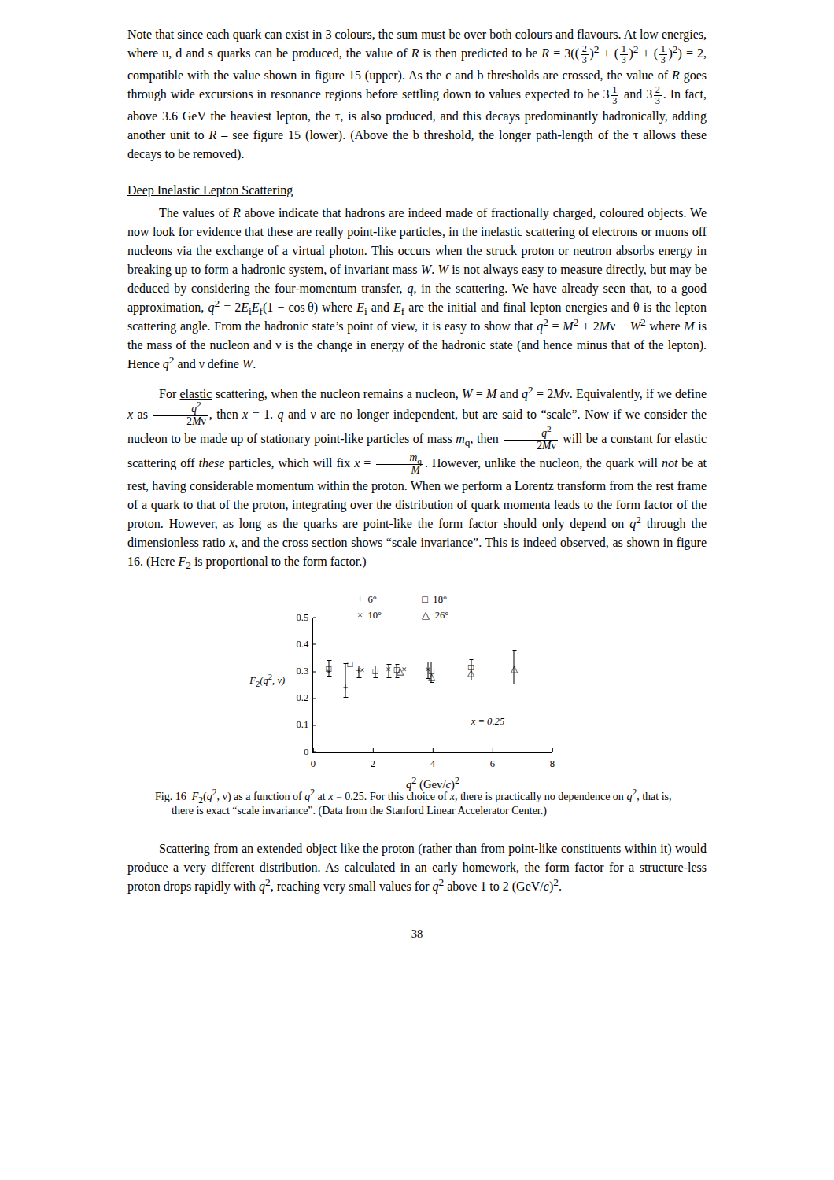Note that since each quark can exist in 3 colours, the sum must be over both colours and flavours. At low energies, where u, d and s quarks can be produced, the value of R is then predicted to be R = 3((23)2 + (13)2 + (13)2) = 2, compatible with the value shown in figure 15 (upper). As the c and b thresholds are crossed, the value of R goes through wide excursions in resonance regions before settling down to values expected to be 313 and 323. In fact, above 3.6 GeV the heaviest lepton, the τ, is also produced, and this decays predominantly hadronically, adding another unit to R – see figure 15 (lower). (Above the b threshold, the longer path-length of the τ allows these decays to be removed).
Deep Inelastic Lepton Scattering
The values of R above indicate that hadrons are indeed made of fractionally charged, coloured objects. We now look for evidence that these are really point-like particles, in the inelastic scattering of electrons or muons off nucleons via the exchange of a virtual photon. This occurs when the struck proton or neutron absorbs energy in breaking up to form a hadronic system, of invariant mass W. W is not always easy to measure directly, but may be deduced by considering the four-momentum transfer, q, in the scattering. We have already seen that, to a good approximation, q2 = 2EiEf(1 − cos θ) where Ei and Ef are the initial and final lepton energies and θ is the lepton scattering angle. From the hadronic state’s point of view, it is easy to show that q2 = M2 + 2Mν − W2 where M is the mass of the nucleon and ν is the change in energy of the hadronic state (and hence minus that of the lepton). Hence q2 and ν define W.
For elastic scattering, when the nucleon remains a nucleon, W = M and q2 = 2Mν. Equivalently, if we define x as q22Mν, then x = 1. q and ν are no longer independent, but are said to “scale”. Now if we consider the nucleon to be made up of stationary point-like particles of mass mq, then q22Mν will be a constant for elastic scattering off these particles, which will fix x = mq M. However, unlike the nucleon, the quark will not be at rest, having considerable momentum within the proton. When we perform a Lorentz transform from the rest frame of a quark to that of the proton, integrating over the distribution of quark momenta leads to the form factor of the proton. However, as long as the quarks are point-like the form factor should only depend on q2 through the dimensionless ratio x, and the cross section shows “scale invariance”. This is indeed observed, as shown in figure 16. (Here F2 is proportional to the form factor.)
+ 6°□ 18°
× 10°△ 26°
F2(q2, ν)
0.5
0.4
0.3
0.2
0.1
0
0
2
4
6
8
q2 (Gev/c)2
x = 0.25
□
×
+
□
+
×
□
×
□
△
×
×
□
△
□
△
△
Fig. 16 F2(q2, ν) as a function of q2 at x = 0.25. For this choice of x, there is practically no dependence on q2, that is, there is exact “scale invariance”. (Data from the Stanford Linear Accelerator Center.)
Scattering from an extended object like the proton (rather than from point-like constituents within it) would produce a very different distribution. As calculated in an early homework, the form factor for a structure-less proton drops rapidly with q2, reaching very small values for q2 above 1 to 2 (GeV/c)2.
38